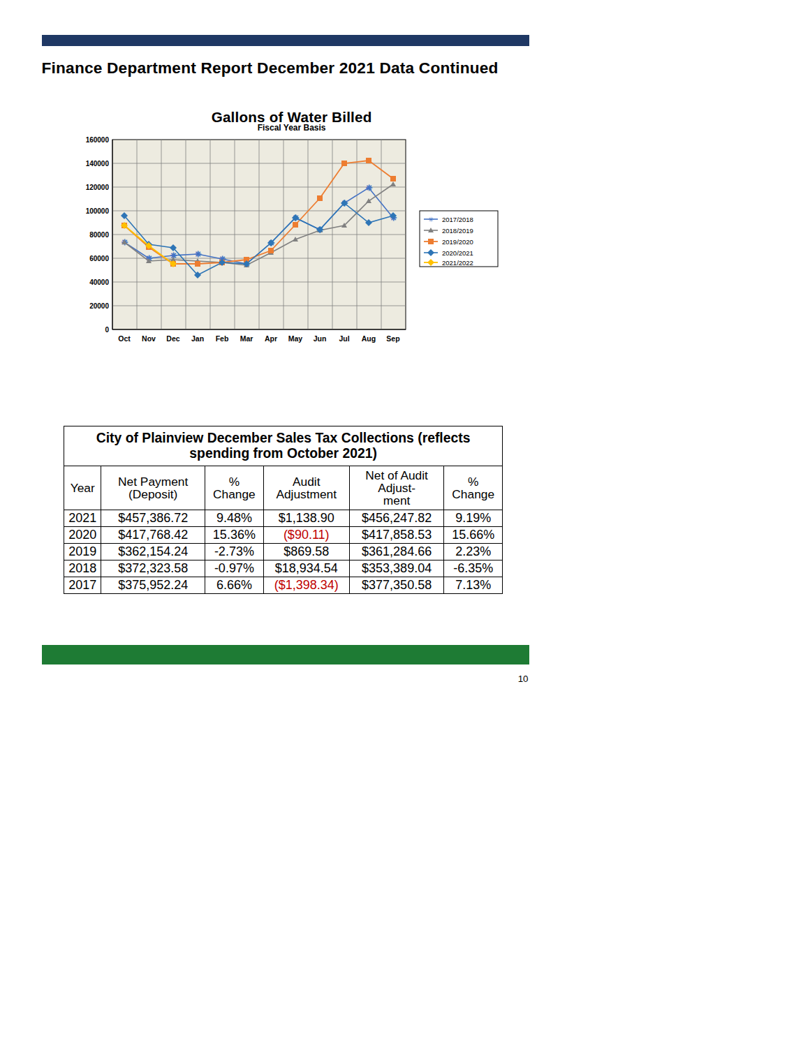Finance Department Report December 2021 Data Continued
Gallons of Water Billed
Fiscal Year Basis
160000 140000 120000 100000 80000 60000 40000 20000 0 Oct Nov Dec Jan Feb Mar Apr May Jun Jul Aug Sep ✳ ✳ ✳ ✳ ✳ ✳ ✳ ✳ ✳ ✳ ✳ ✳ ✳ 2017/2018 2018/2019 2019/2020 2020/2021 2021/2022
City of Plainview December Sales Tax Collections (reflects spending from October 2021)
| Year | Net Payment (Deposit) | % Change | Audit Adjustment | Net of Audit Adjust- ment | % Change |
| --- | --- | --- | --- | --- | --- |
| 2021 | $457,386.72 | 9.48% | $1,138.90 | $456,247.82 | 9.19% |
| 2020 | $417,768.42 | 15.36% | ($90.11) | $417,858.53 | 15.66% |
| 2019 | $362,154.24 | -2.73% | $869.58 | $361,284.66 | 2.23% |
| 2018 | $372,323.58 | -0.97% | $18,934.54 | $353,389.04 | -6.35% |
| 2017 | $375,952.24 | 6.66% | ($1,398.34) | $377,350.58 | 7.13% |
10